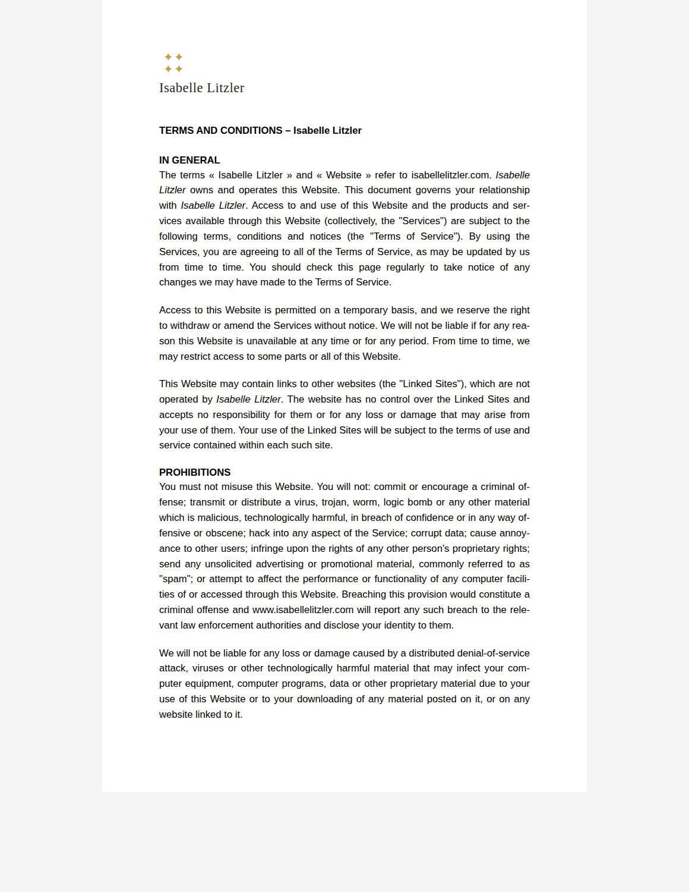✦✦
✦✦
Isabelle Litzler
TERMS AND CONDITIONS – Isabelle Litzler
IN GENERAL
The terms « Isabelle Litzler » and « Website » refer to isabellelitzler.com. Isabelle Litzler owns and operates this Website. This document governs your relationship with Isabelle Litzler. Access to and use of this Website and the products and services available through this Website (collectively, the "Services") are subject to the following terms, conditions and notices (the "Terms of Service"). By using the Services, you are agreeing to all of the Terms of Service, as may be updated by us from time to time. You should check this page regularly to take notice of any changes we may have made to the Terms of Service.
Access to this Website is permitted on a temporary basis, and we reserve the right to withdraw or amend the Services without notice. We will not be liable if for any reason this Website is unavailable at any time or for any period. From time to time, we may restrict access to some parts or all of this Website.
This Website may contain links to other websites (the "Linked Sites"), which are not operated by Isabelle Litzler. The website has no control over the Linked Sites and accepts no responsibility for them or for any loss or damage that may arise from your use of them. Your use of the Linked Sites will be subject to the terms of use and service contained within each such site.
PROHIBITIONS
You must not misuse this Website. You will not: commit or encourage a criminal offense; transmit or distribute a virus, trojan, worm, logic bomb or any other material which is malicious, technologically harmful, in breach of confidence or in any way offensive or obscene; hack into any aspect of the Service; corrupt data; cause annoyance to other users; infringe upon the rights of any other person's proprietary rights; send any unsolicited advertising or promotional material, commonly referred to as "spam"; or attempt to affect the performance or functionality of any computer facilities of or accessed through this Website. Breaching this provision would constitute a criminal offense and www.isabellelitzler.com will report any such breach to the relevant law enforcement authorities and disclose your identity to them.
We will not be liable for any loss or damage caused by a distributed denial-of-service attack, viruses or other technologically harmful material that may infect your computer equipment, computer programs, data or other proprietary material due to your use of this Website or to your downloading of any material posted on it, or on any website linked to it.